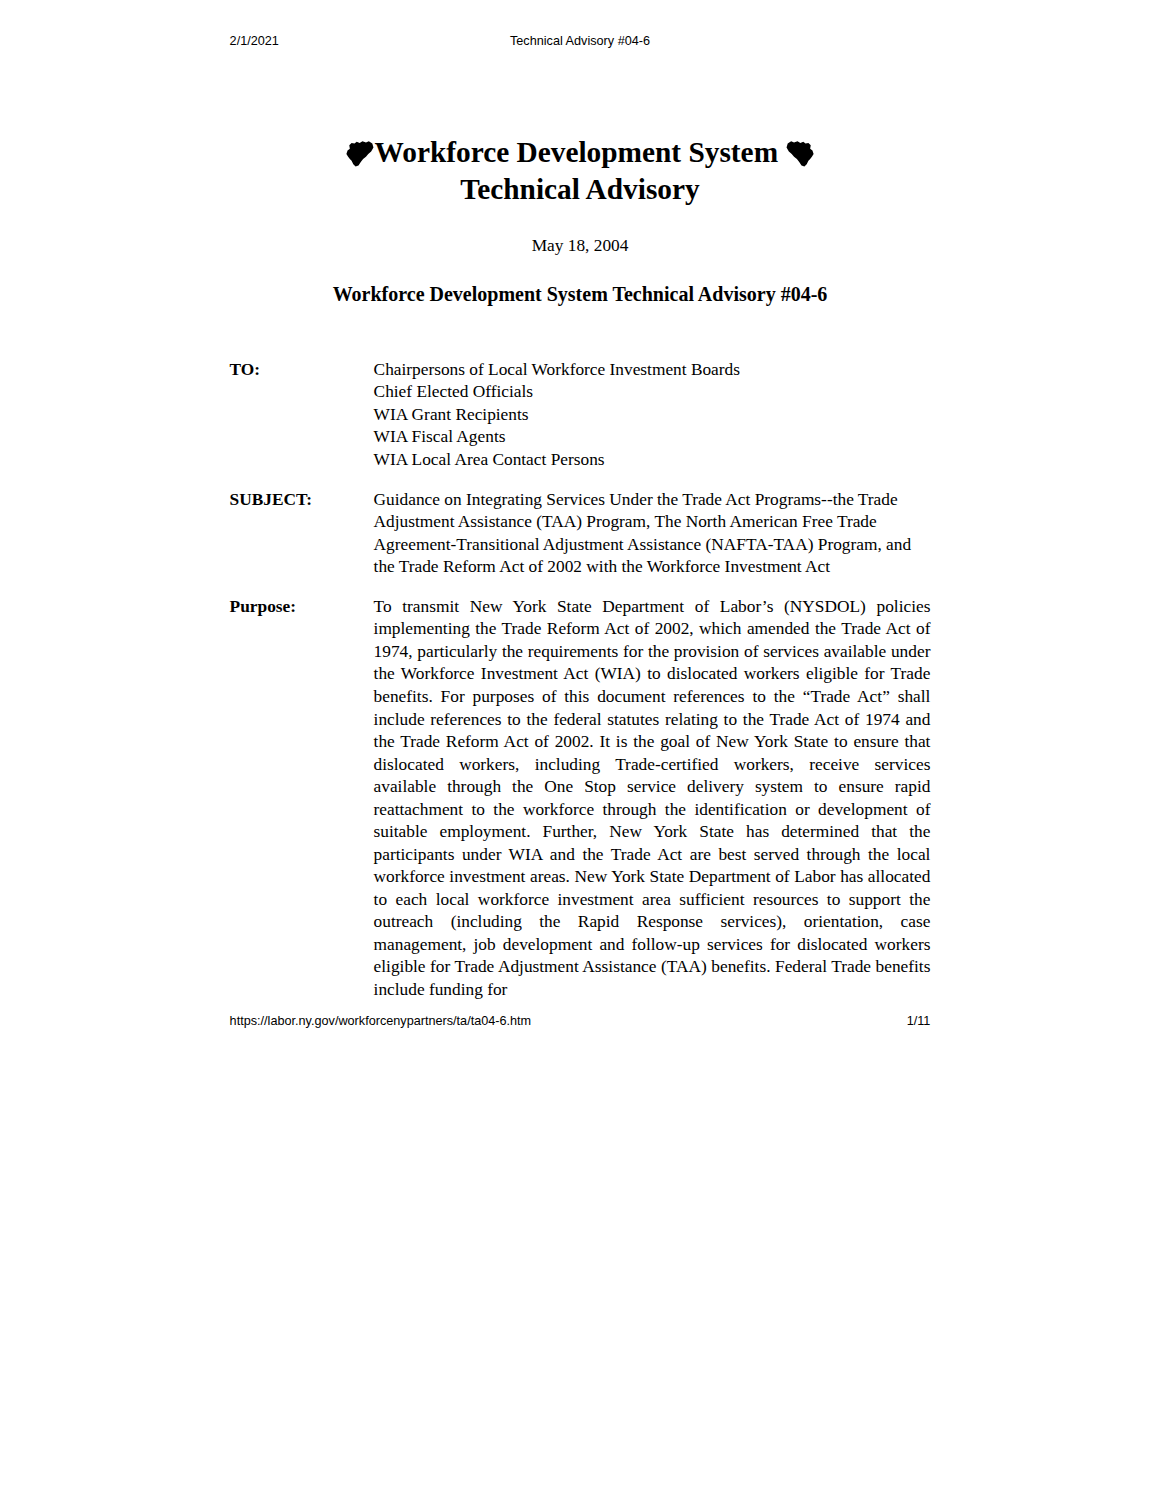2/1/2021
Technical Advisory #04-6
Workforce Development System Technical Advisory
May 18, 2004
Workforce Development System Technical Advisory #04-6
| TO: | Chairpersons of Local Workforce Investment Boards Chief Elected Officials WIA Grant Recipients WIA Fiscal Agents WIA Local Area Contact Persons |
| SUBJECT: | Guidance on Integrating Services Under the Trade Act Programs--the Trade Adjustment Assistance (TAA) Program, The North American Free Trade Agreement-Transitional Adjustment Assistance (NAFTA-TAA) Program, and the Trade Reform Act of 2002 with the Workforce Investment Act |
| Purpose: | To transmit New York State Department of Labor’s (NYSDOL) policies implementing the Trade Reform Act of 2002, which amended the Trade Act of 1974, particularly the requirements for the provision of services available under the Workforce Investment Act (WIA) to dislocated workers eligible for Trade benefits. For purposes of this document references to the “Trade Act” shall include references to the federal statutes relating to the Trade Act of 1974 and the Trade Reform Act of 2002. It is the goal of New York State to ensure that dislocated workers, including Trade-certified workers, receive services available through the One Stop service delivery system to ensure rapid reattachment to the workforce through the identification or development of suitable employment. Further, New York State has determined that the participants under WIA and the Trade Act are best served through the local workforce investment areas. New York State Department of Labor has allocated to each local workforce investment area sufficient resources to support the outreach (including the Rapid Response services), orientation, case management, job development and follow-up services for dislocated workers eligible for Trade Adjustment Assistance (TAA) benefits. Federal Trade benefits include funding for |
https://labor.ny.gov/workforcenypartners/ta/ta04-6.htm
1/11